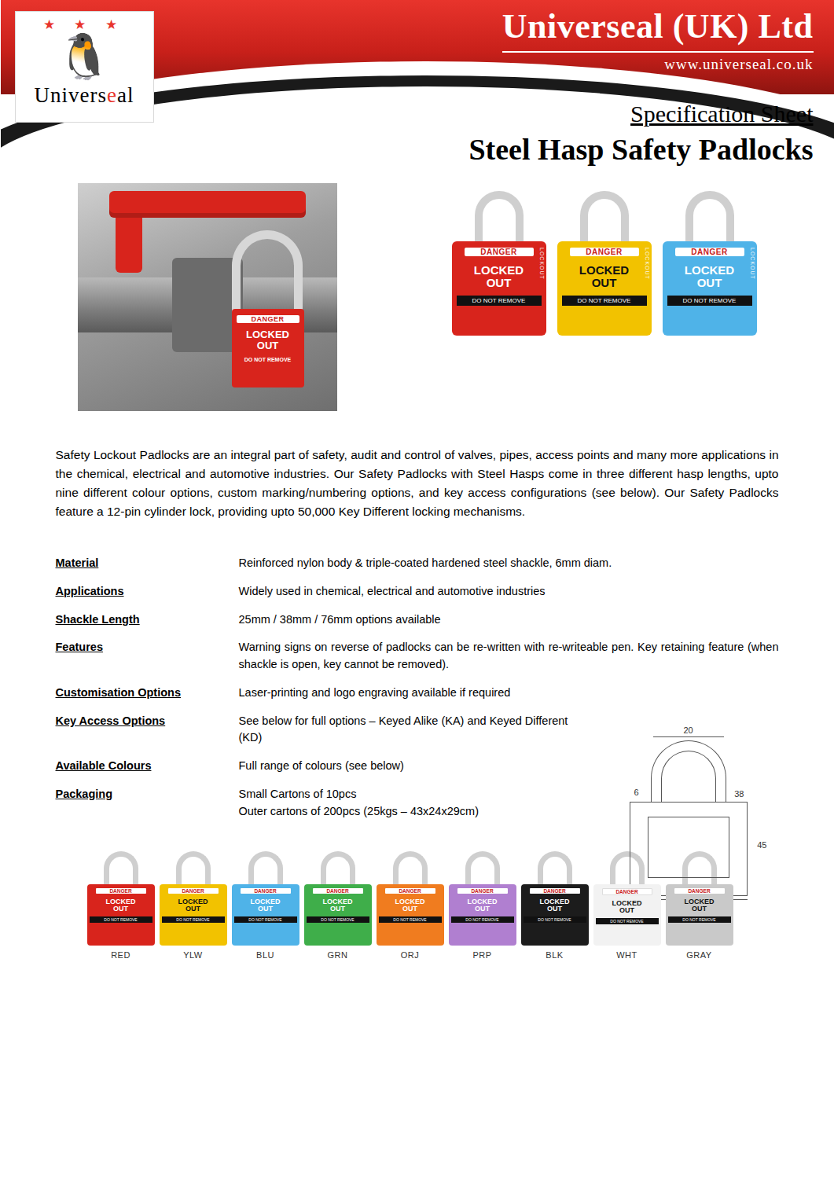★ ★ ★
🐧
Universeal
Universeal (UK) Ltd
www.universeal.co.uk
Specification Sheet
Steel Hasp Safety Padlocks
DANGER
LOCKED
OUT
DO NOT REMOVE
DANGER
LOCKED
OUT
DO NOT REMOVE
LOCKOUT
DANGER
LOCKED
OUT
DO NOT REMOVE
LOCKOUT
DANGER
LOCKED
OUT
DO NOT REMOVE
LOCKOUT
Safety Lockout Padlocks are an integral part of safety, audit and control of valves, pipes, access points and many more applications in the chemical, electrical and automotive industries. Our Safety Padlocks with Steel Hasps come in three different hasp lengths, upto nine different colour options, custom marking/numbering options, and key access configurations (see below). Our Safety Padlocks feature a 12-pin cylinder lock, providing upto 50,000 Key Different locking mechanisms.
| Material | Reinforced nylon body & triple-coated hardened steel shackle, 6mm diam. |
| Applications | Widely used in chemical, electrical and automotive industries |
| Shackle Length | 25mm / 38mm / 76mm options available |
| Features | Warning signs on reverse of padlocks can be re-written with re-writeable pen. Key retaining feature (when shackle is open, key cannot be removed). |
| Customisation Options | Laser-printing and logo engraving available if required |
| Key Access Options | See below for full options – Keyed Alike (KA) and Keyed Different (KD) |
| Available Colours | Full range of colours (see below) |
| Packaging | Small Cartons of 10pcs Outer cartons of 200pcs (25kgs – 43x24x29cm) |
20
6
38
45
37
DANGER
LOCKED
OUT
DO NOT REMOVE
RED
DANGER
LOCKED
OUT
DO NOT REMOVE
YLW
DANGER
LOCKED
OUT
DO NOT REMOVE
BLU
DANGER
LOCKED
OUT
DO NOT REMOVE
GRN
DANGER
LOCKED
OUT
DO NOT REMOVE
ORJ
DANGER
LOCKED
OUT
DO NOT REMOVE
PRP
DANGER
LOCKED
OUT
DO NOT REMOVE
BLK
DANGER
LOCKED
OUT
DO NOT REMOVE
WHT
DANGER
LOCKED
OUT
DO NOT REMOVE
GRAY